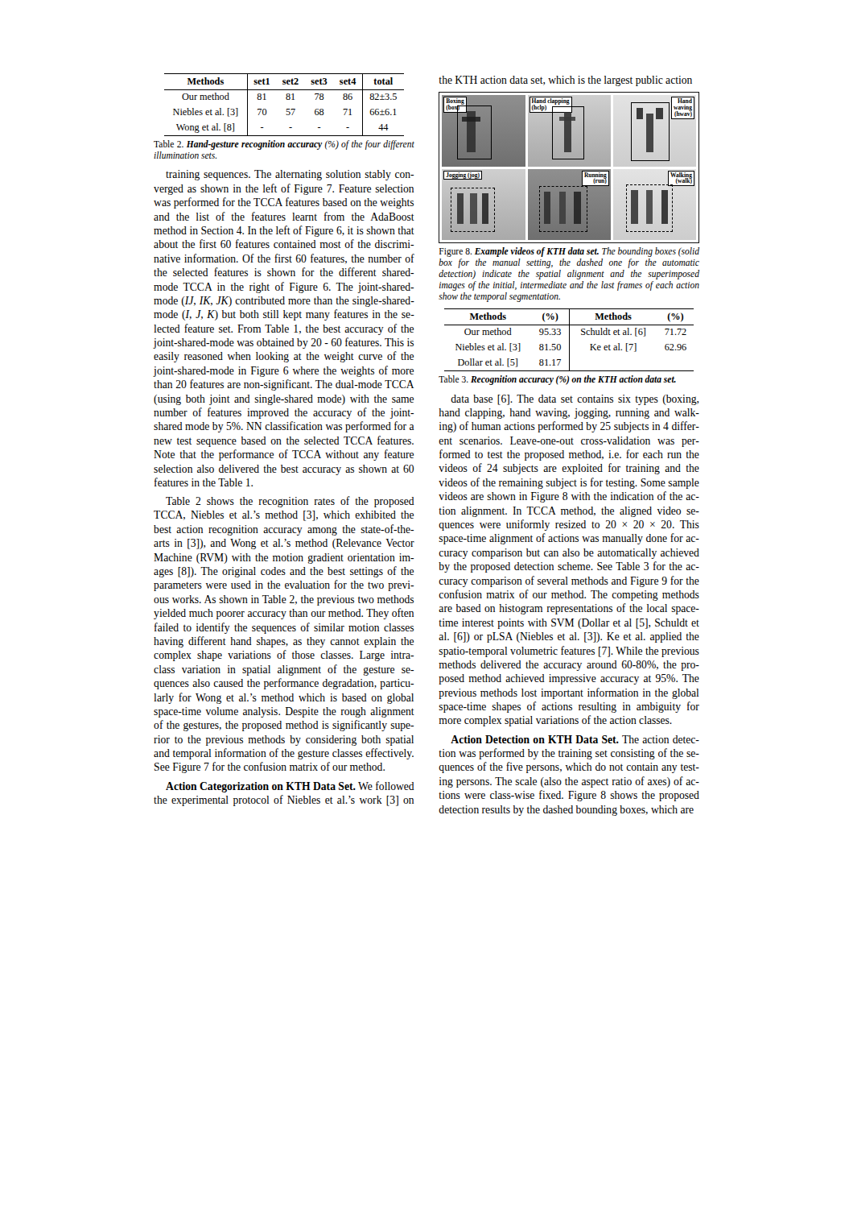| Methods | set1 | set2 | set3 | set4 | total |
| --- | --- | --- | --- | --- | --- |
| Our method | 81 | 81 | 78 | 86 | 82±3.5 |
| Niebles et al. [3] | 70 | 57 | 68 | 71 | 66±6.1 |
| Wong et al. [8] | - | - | - | - | 44 |
Table 2. Hand-gesture recognition accuracy (%) of the four different illumination sets.
training sequences. The alternating solution stably converged as shown in the left of Figure 7. Feature selection was performed for the TCCA features based on the weights and the list of the features learnt from the AdaBoost method in Section 4. In the left of Figure 6, it is shown that about the first 60 features contained most of the discriminative information. Of the first 60 features, the number of the selected features is shown for the different shared-mode TCCA in the right of Figure 6. The joint-shared-mode (IJ, IK, JK) contributed more than the single-shared-mode (I, J, K) but both still kept many features in the selected feature set. From Table 1, the best accuracy of the joint-shared-mode was obtained by 20 - 60 features. This is easily reasoned when looking at the weight curve of the joint-shared-mode in Figure 6 where the weights of more than 20 features are non-significant. The dual-mode TCCA (using both joint and single-shared mode) with the same number of features improved the accuracy of the joint-shared mode by 5%. NN classification was performed for a new test sequence based on the selected TCCA features. Note that the performance of TCCA without any feature selection also delivered the best accuracy as shown at 60 features in the Table 1.
Table 2 shows the recognition rates of the proposed TCCA, Niebles et al.’s method [3], which exhibited the best action recognition accuracy among the state-of-the-arts in [3]), and Wong et al.’s method (Relevance Vector Machine (RVM) with the motion gradient orientation images [8]). The original codes and the best settings of the parameters were used in the evaluation for the two previous works. As shown in Table 2, the previous two methods yielded much poorer accuracy than our method. They often failed to identify the sequences of similar motion classes having different hand shapes, as they cannot explain the complex shape variations of those classes. Large intra-class variation in spatial alignment of the gesture sequences also caused the performance degradation, particularly for Wong et al.’s method which is based on global space-time volume analysis. Despite the rough alignment of the gestures, the proposed method is significantly superior to the previous methods by considering both spatial and temporal information of the gesture classes effectively. See Figure 7 for the confusion matrix of our method.
Action Categorization on KTH Data Set. We followed the experimental protocol of Niebles et al.’s work [3] on the KTH action data set, which is the largest public action
Boxing
(box)
Hand clapping
(hclp)
Hand
waving
(hwav)
Jogging (jog)
Running
(run)
Walking
(walk)
Figure 8. Example videos of KTH data set. The bounding boxes (solid box for the manual setting, the dashed one for the automatic detection) indicate the spatial alignment and the superimposed images of the initial, intermediate and the last frames of each action show the temporal segmentation.
| Methods | (%) | Methods | (%) |
| --- | --- | --- | --- |
| Our method | 95.33 | Schuldt et al. [6] | 71.72 |
| Niebles et al. [3] | 81.50 | Ke et al. [7] | 62.96 |
| Dollar et al. [5] | 81.17 | | |
Table 3. Recognition accuracy (%) on the KTH action data set.
data base [6]. The data set contains six types (boxing, hand clapping, hand waving, jogging, running and walking) of human actions performed by 25 subjects in 4 different scenarios. Leave-one-out cross-validation was performed to test the proposed method, i.e. for each run the videos of 24 subjects are exploited for training and the videos of the remaining subject is for testing. Some sample videos are shown in Figure 8 with the indication of the action alignment. In TCCA method, the aligned video sequences were uniformly resized to 20 × 20 × 20. This space-time alignment of actions was manually done for accuracy comparison but can also be automatically achieved by the proposed detection scheme. See Table 3 for the accuracy comparison of several methods and Figure 9 for the confusion matrix of our method. The competing methods are based on histogram representations of the local space-time interest points with SVM (Dollar et al [5], Schuldt et al. [6]) or pLSA (Niebles et al. [3]). Ke et al. applied the spatio-temporal volumetric features [7]. While the previous methods delivered the accuracy around 60-80%, the proposed method achieved impressive accuracy at 95%. The previous methods lost important information in the global space-time shapes of actions resulting in ambiguity for more complex spatial variations of the action classes.
Action Detection on KTH Data Set. The action detection was performed by the training set consisting of the sequences of the five persons, which do not contain any testing persons. The scale (also the aspect ratio of axes) of actions were class-wise fixed. Figure 8 shows the proposed detection results by the dashed bounding boxes, which are